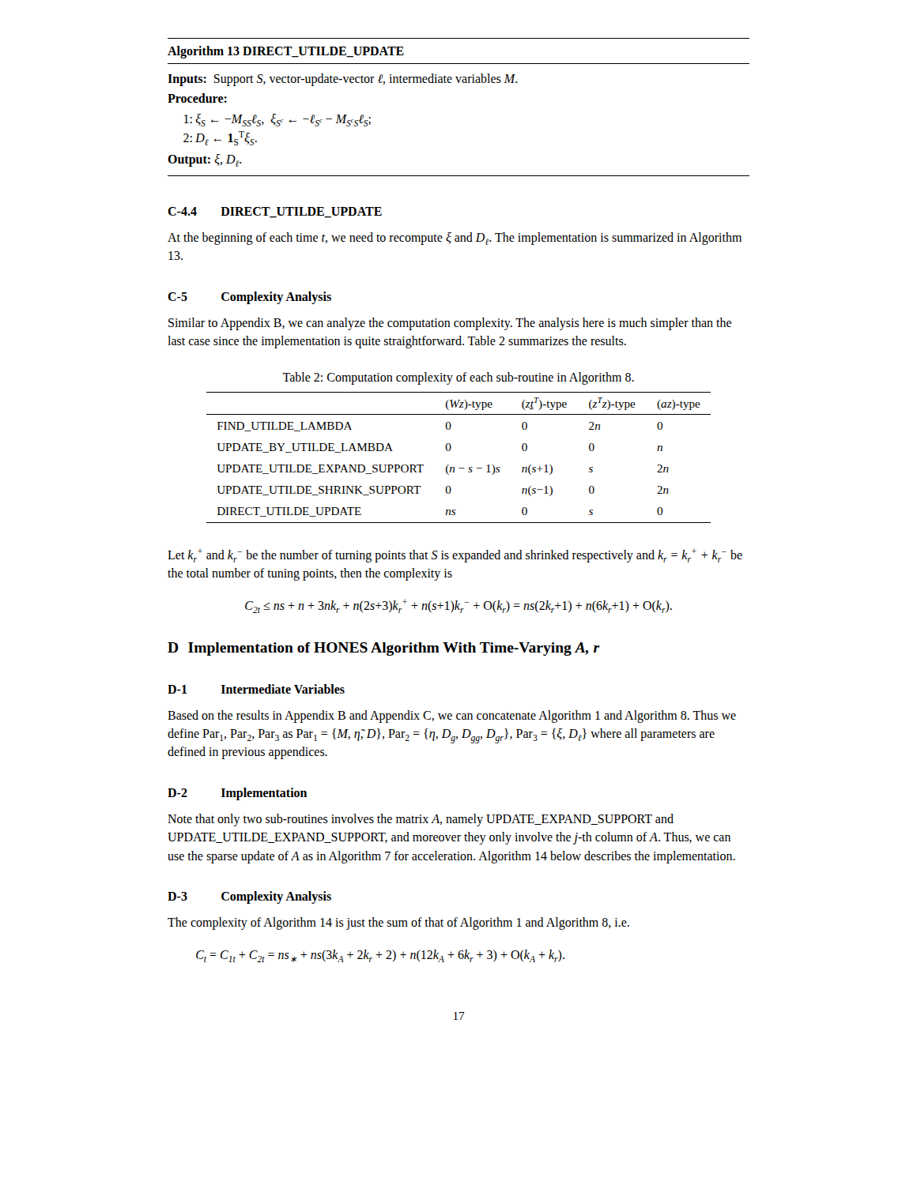Algorithm 13 DIRECT_UTILDE_UPDATE
Inputs: Support S, vector-update-vector ℓ, intermediate variables M.
Procedure:
ξS ← −MSSℓS, ξSc ← −ℓSc − MScSℓS;
Dℓ ← 1STξS.
Output: ξ, Dℓ.
C-4.4 DIRECT_UTILDE_UPDATE
At the beginning of each time t, we need to recompute ξ and Dℓ. The implementation is summarized in Algorithm 13.
C-5 Complexity Analysis
Similar to Appendix B, we can analyze the computation complexity. The analysis here is much simpler than the last case since the implementation is quite straightforward. Table 2 summarizes the results.
Table 2: Computation complexity of each sub-routine in Algorithm 8.
| | ( Wz )-type | ( zṯ T )-type | ( z T z )-type | ( az )-type |
| --- | --- | --- | --- | --- |
| FIND_UTILDE_LAMBDA | 0 | 0 | 2 n | 0 |
| UPDATE_BY_UTILDE_LAMBDA | 0 | 0 | 0 | n |
| UPDATE_UTILDE_EXPAND_SUPPORT | ( n − s − 1) s | n ( s +1) | s | 2 n |
| UPDATE_UTILDE_SHRINK_SUPPORT | 0 | n ( s −1) | 0 | 2 n |
| DIRECT_UTILDE_UPDATE | ns | 0 | s | 0 |
Let kr+ and kr− be the number of turning points that S is expanded and shrinked respectively and kr = kr+ + kr− be the total number of tuning points, then the complexity is
C2t ≤ ns + n + 3nkr + n(2s+3)kr+ + n(s+1)kr− + O(kr) = ns(2kr+1) + n(6kr+1) + O(kr).
DImplementation of HONES Algorithm With Time-Varying A, r
D-1 Intermediate Variables
Based on the results in Appendix B and Appendix C, we can concatenate Algorithm 1 and Algorithm 8. Thus we define Par1, Par2, Par3 as Par1 = {M, η̃, D}, Par2 = {η, Dg, Dgg, Dgr}, Par3 = {ξ, Dℓ} where all parameters are defined in previous appendices.
D-2 Implementation
Note that only two sub-routines involves the matrix A, namely UPDATE_EXPAND_SUPPORT and UPDATE_UTILDE_EXPAND_SUPPORT, and moreover they only involve the j-th column of A. Thus, we can use the sparse update of A as in Algorithm 7 for acceleration. Algorithm 14 below describes the implementation.
D-3 Complexity Analysis
The complexity of Algorithm 14 is just the sum of that of Algorithm 1 and Algorithm 8, i.e.
Ct = C1t + C2t = ns∗ + ns(3kA + 2kr + 2) + n(12kA + 6kr + 3) + O(kA + kr).
17